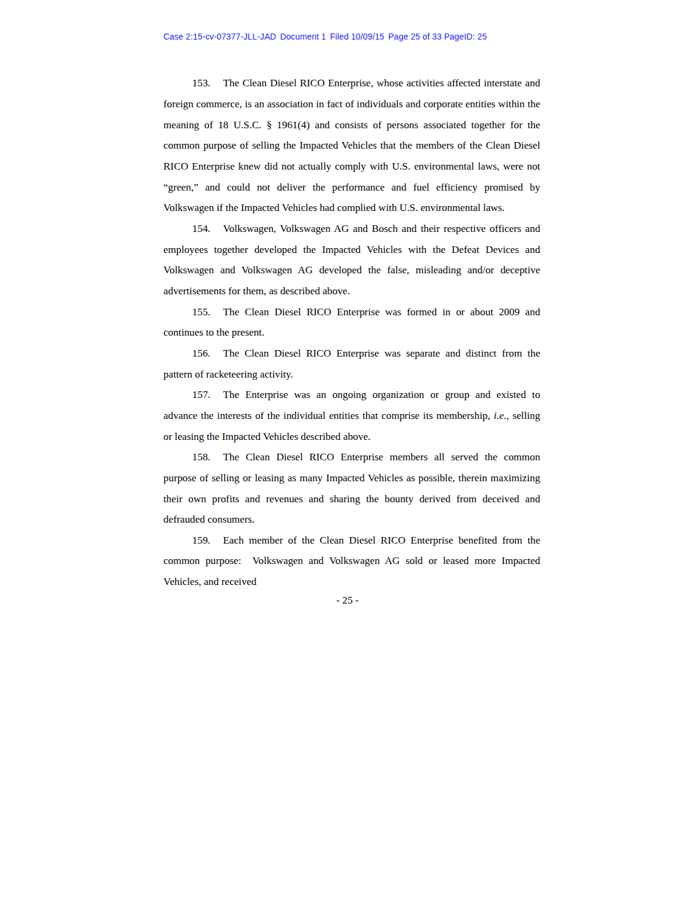Case 2:15-cv-07377-JLL-JAD Document 1 Filed 10/09/15 Page 25 of 33 PageID: 25
153. The Clean Diesel RICO Enterprise, whose activities affected interstate and foreign commerce, is an association in fact of individuals and corporate entities within the meaning of 18 U.S.C. § 1961(4) and consists of persons associated together for the common purpose of selling the Impacted Vehicles that the members of the Clean Diesel RICO Enterprise knew did not actually comply with U.S. environmental laws, were not “green,” and could not deliver the performance and fuel efficiency promised by Volkswagen if the Impacted Vehicles had complied with U.S. environmental laws.
154. Volkswagen, Volkswagen AG and Bosch and their respective officers and employees together developed the Impacted Vehicles with the Defeat Devices and Volkswagen and Volkswagen AG developed the false, misleading and/or deceptive advertisements for them, as described above.
155. The Clean Diesel RICO Enterprise was formed in or about 2009 and continues to the present.
156. The Clean Diesel RICO Enterprise was separate and distinct from the pattern of racketeering activity.
157. The Enterprise was an ongoing organization or group and existed to advance the interests of the individual entities that comprise its membership, i.e., selling or leasing the Impacted Vehicles described above.
158. The Clean Diesel RICO Enterprise members all served the common purpose of selling or leasing as many Impacted Vehicles as possible, therein maximizing their own profits and revenues and sharing the bounty derived from deceived and defrauded consumers.
159. Each member of the Clean Diesel RICO Enterprise benefited from the common purpose: Volkswagen and Volkswagen AG sold or leased more Impacted Vehicles, and received
- 25 -